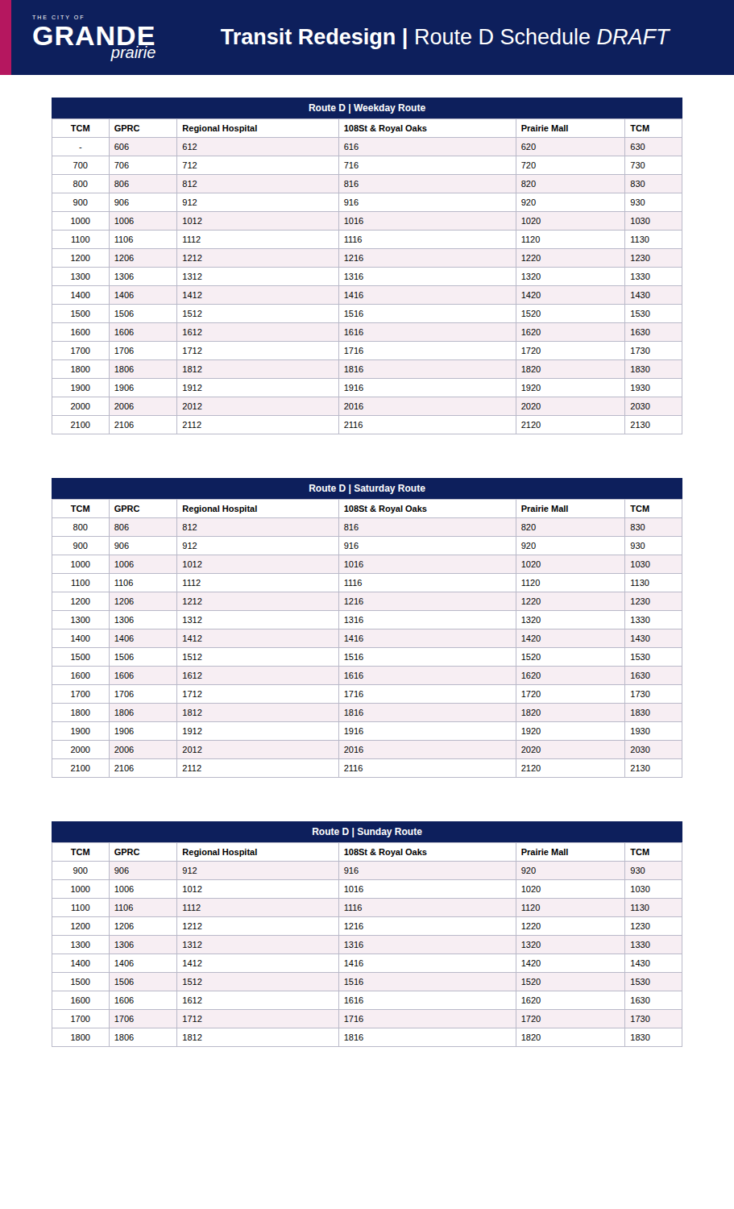The City of
GRANDE
prairie
Transit Redesign | Route D Schedule DRAFT
Route D | Weekday Route
| TCM | GPRC | Regional Hospital | 108St & Royal Oaks | Prairie Mall | TCM |
| --- | --- | --- | --- | --- | --- |
| - | 606 | 612 | 616 | 620 | 630 |
| 700 | 706 | 712 | 716 | 720 | 730 |
| 800 | 806 | 812 | 816 | 820 | 830 |
| 900 | 906 | 912 | 916 | 920 | 930 |
| 1000 | 1006 | 1012 | 1016 | 1020 | 1030 |
| 1100 | 1106 | 1112 | 1116 | 1120 | 1130 |
| 1200 | 1206 | 1212 | 1216 | 1220 | 1230 |
| 1300 | 1306 | 1312 | 1316 | 1320 | 1330 |
| 1400 | 1406 | 1412 | 1416 | 1420 | 1430 |
| 1500 | 1506 | 1512 | 1516 | 1520 | 1530 |
| 1600 | 1606 | 1612 | 1616 | 1620 | 1630 |
| 1700 | 1706 | 1712 | 1716 | 1720 | 1730 |
| 1800 | 1806 | 1812 | 1816 | 1820 | 1830 |
| 1900 | 1906 | 1912 | 1916 | 1920 | 1930 |
| 2000 | 2006 | 2012 | 2016 | 2020 | 2030 |
| 2100 | 2106 | 2112 | 2116 | 2120 | 2130 |
Route D | Saturday Route
| TCM | GPRC | Regional Hospital | 108St & Royal Oaks | Prairie Mall | TCM |
| --- | --- | --- | --- | --- | --- |
| 800 | 806 | 812 | 816 | 820 | 830 |
| 900 | 906 | 912 | 916 | 920 | 930 |
| 1000 | 1006 | 1012 | 1016 | 1020 | 1030 |
| 1100 | 1106 | 1112 | 1116 | 1120 | 1130 |
| 1200 | 1206 | 1212 | 1216 | 1220 | 1230 |
| 1300 | 1306 | 1312 | 1316 | 1320 | 1330 |
| 1400 | 1406 | 1412 | 1416 | 1420 | 1430 |
| 1500 | 1506 | 1512 | 1516 | 1520 | 1530 |
| 1600 | 1606 | 1612 | 1616 | 1620 | 1630 |
| 1700 | 1706 | 1712 | 1716 | 1720 | 1730 |
| 1800 | 1806 | 1812 | 1816 | 1820 | 1830 |
| 1900 | 1906 | 1912 | 1916 | 1920 | 1930 |
| 2000 | 2006 | 2012 | 2016 | 2020 | 2030 |
| 2100 | 2106 | 2112 | 2116 | 2120 | 2130 |
Route D | Sunday Route
| TCM | GPRC | Regional Hospital | 108St & Royal Oaks | Prairie Mall | TCM |
| --- | --- | --- | --- | --- | --- |
| 900 | 906 | 912 | 916 | 920 | 930 |
| 1000 | 1006 | 1012 | 1016 | 1020 | 1030 |
| 1100 | 1106 | 1112 | 1116 | 1120 | 1130 |
| 1200 | 1206 | 1212 | 1216 | 1220 | 1230 |
| 1300 | 1306 | 1312 | 1316 | 1320 | 1330 |
| 1400 | 1406 | 1412 | 1416 | 1420 | 1430 |
| 1500 | 1506 | 1512 | 1516 | 1520 | 1530 |
| 1600 | 1606 | 1612 | 1616 | 1620 | 1630 |
| 1700 | 1706 | 1712 | 1716 | 1720 | 1730 |
| 1800 | 1806 | 1812 | 1816 | 1820 | 1830 |